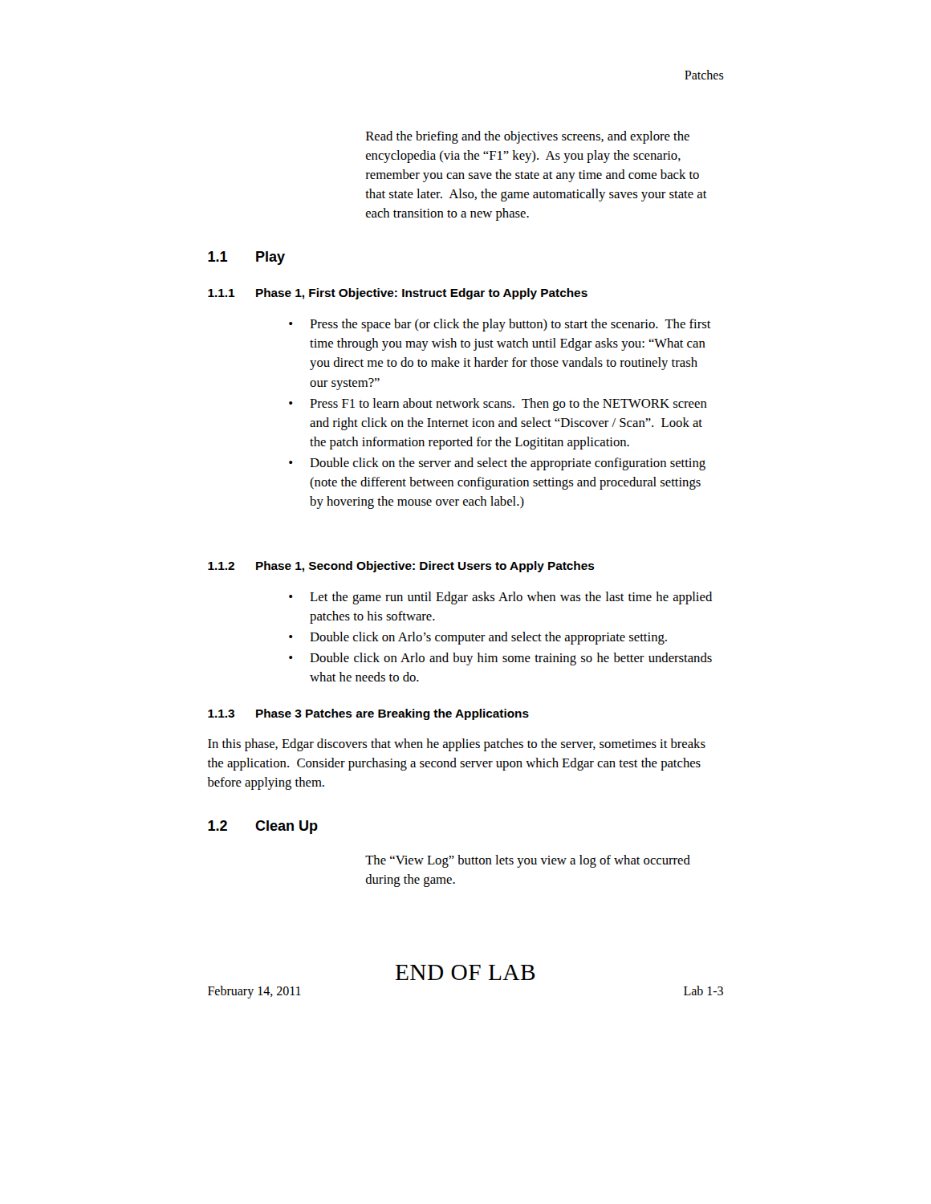Patches
Read the briefing and the objectives screens, and explore the encyclopedia (via the “F1” key). As you play the scenario, remember you can save the state at any time and come back to that state later. Also, the game automatically saves your state at each transition to a new phase.
1.1 Play
1.1.1 Phase 1, First Objective: Instruct Edgar to Apply Patches
Press the space bar (or click the play button) to start the scenario. The first time through you may wish to just watch until Edgar asks you: “What can you direct me to do to make it harder for those vandals to routinely trash our system?”
Press F1 to learn about network scans. Then go to the NETWORK screen and right click on the Internet icon and select “Discover / Scan”. Look at the patch information reported for the Logititan application.
Double click on the server and select the appropriate configuration setting (note the different between configuration settings and procedural settings by hovering the mouse over each label.)
1.1.2 Phase 1, Second Objective: Direct Users to Apply Patches
Let the game run until Edgar asks Arlo when was the last time he applied patches to his software.
Double click on Arlo’s computer and select the appropriate setting.
Double click on Arlo and buy him some training so he better understands what he needs to do.
1.1.3 Phase 3 Patches are Breaking the Applications
In this phase, Edgar discovers that when he applies patches to the server, sometimes it breaks the application. Consider purchasing a second server upon which Edgar can test the patches before applying them.
1.2 Clean Up
The “View Log” button lets you view a log of what occurred during the game.
END OF LAB
February 14, 2011 Lab 1-3